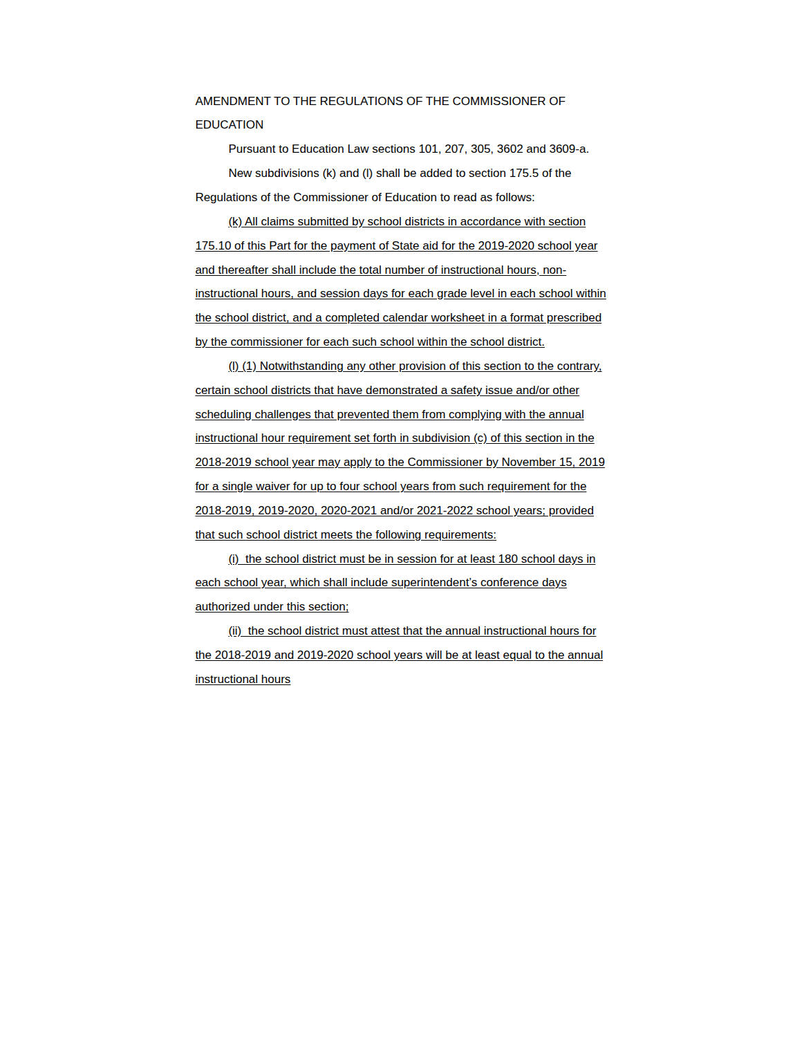AMENDMENT TO THE REGULATIONS OF THE COMMISSIONER OF EDUCATION
Pursuant to Education Law sections 101, 207, 305, 3602 and 3609-a.
New subdivisions (k) and (l) shall be added to section 175.5 of the Regulations of the Commissioner of Education to read as follows:
(k) All claims submitted by school districts in accordance with section 175.10 of this Part for the payment of State aid for the 2019-2020 school year and thereafter shall include the total number of instructional hours, non-instructional hours, and session days for each grade level in each school within the school district, and a completed calendar worksheet in a format prescribed by the commissioner for each such school within the school district.
(l) (1) Notwithstanding any other provision of this section to the contrary, certain school districts that have demonstrated a safety issue and/or other scheduling challenges that prevented them from complying with the annual instructional hour requirement set forth in subdivision (c) of this section in the 2018-2019 school year may apply to the Commissioner by November 15, 2019 for a single waiver for up to four school years from such requirement for the 2018-2019, 2019-2020, 2020-2021 and/or 2021-2022 school years; provided that such school district meets the following requirements:
(i) the school district must be in session for at least 180 school days in each school year, which shall include superintendent’s conference days authorized under this section;
(ii) the school district must attest that the annual instructional hours for the 2018-2019 and 2019-2020 school years will be at least equal to the annual instructional hours